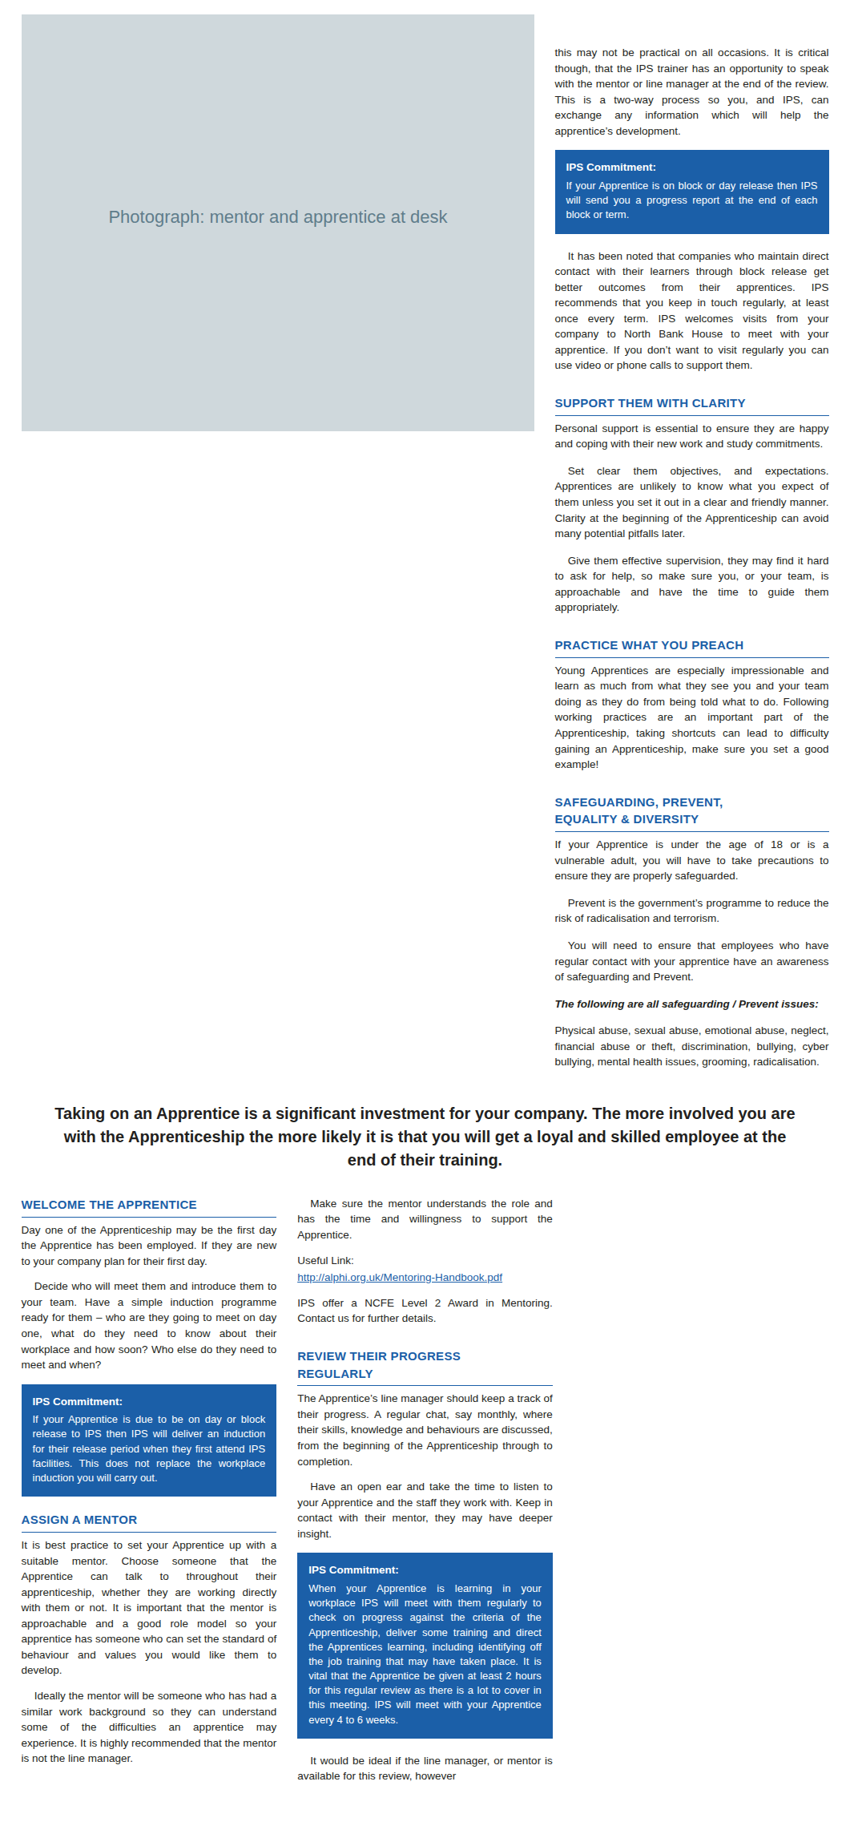this may not be practical on all occasions. It is critical though, that the IPS trainer has an opportunity to speak with the mentor or line manager at the end of the review. This is a two-way process so you, and IPS, can exchange any information which will help the apprentice’s development.
IPS Commitment:
If your Apprentice is on block or day release then IPS will send you a progress report at the end of each block or term.
It has been noted that companies who maintain direct contact with their learners through block release get better outcomes from their apprentices. IPS recommends that you keep in touch regularly, at least once every term. IPS welcomes visits from your company to North Bank House to meet with your apprentice. If you don’t want to visit regularly you can use video or phone calls to support them.
Support them with clarity
Personal support is essential to ensure they are happy and coping with their new work and study commitments.
Set clear them objectives, and expectations. Apprentices are unlikely to know what you expect of them unless you set it out in a clear and friendly manner. Clarity at the beginning of the Apprenticeship can avoid many potential pitfalls later.
Give them effective supervision, they may find it hard to ask for help, so make sure you, or your team, is approachable and have the time to guide them appropriately.
Practice what you preach
Young Apprentices are especially impressionable and learn as much from what they see you and your team doing as they do from being told what to do. Following working practices are an important part of the Apprenticeship, taking shortcuts can lead to difficulty gaining an Apprenticeship, make sure you set a good example!
Safeguarding, Prevent,
Equality & Diversity
If your Apprentice is under the age of 18 or is a vulnerable adult, you will have to take precautions to ensure they are properly safeguarded.
Prevent is the government’s programme to reduce the risk of radicalisation and terrorism.
You will need to ensure that employees who have regular contact with your apprentice have an awareness of safeguarding and Prevent.
The following are all safeguarding / Prevent issues:
Physical abuse, sexual abuse, emotional abuse, neglect, financial abuse or theft, discrimination, bullying, cyber bullying, mental health issues, grooming, radicalisation.
Taking on an Apprentice is a significant investment for your company. The more involved you are with the Apprenticeship the more likely it is that you will get a loyal and skilled employee at the end of their training.
Welcome the Apprentice
Day one of the Apprenticeship may be the first day the Apprentice has been employed. If they are new to your company plan for their first day.
Decide who will meet them and introduce them to your team. Have a simple induction programme ready for them – who are they going to meet on day one, what do they need to know about their workplace and how soon? Who else do they need to meet and when?
IPS Commitment:
If your Apprentice is due to be on day or block release to IPS then IPS will deliver an induction for their release period when they first attend IPS facilities. This does not replace the workplace induction you will carry out.
Assign a Mentor
It is best practice to set your Apprentice up with a suitable mentor. Choose someone that the Apprentice can talk to throughout their apprenticeship, whether they are working directly with them or not. It is important that the mentor is approachable and a good role model so your apprentice has someone who can set the standard of behaviour and values you would like them to develop.
Ideally the mentor will be someone who has had a similar work background so they can understand some of the difficulties an apprentice may experience. It is highly recommended that the mentor is not the line manager.
Make sure the mentor understands the role and has the time and willingness to support the Apprentice.
Useful Link:
http://alphi.org.uk/Mentoring-Handbook.pdf
IPS offer a NCFE Level 2 Award in Mentoring. Contact us for further details.
Review their progress
regularly
The Apprentice’s line manager should keep a track of their progress. A regular chat, say monthly, where their skills, knowledge and behaviours are discussed, from the beginning of the Apprenticeship through to completion.
Have an open ear and take the time to listen to your Apprentice and the staff they work with. Keep in contact with their mentor, they may have deeper insight.
IPS Commitment:
When your Apprentice is learning in your workplace IPS will meet with them regularly to check on progress against the criteria of the Apprenticeship, deliver some training and direct the Apprentices learning, including identifying off the job training that may have taken place. It is vital that the Apprentice be given at least 2 hours for this regular review as there is a lot to cover in this meeting. IPS will meet with your Apprentice every 4 to 6 weeks.
It would be ideal if the line manager, or mentor is available for this review, however